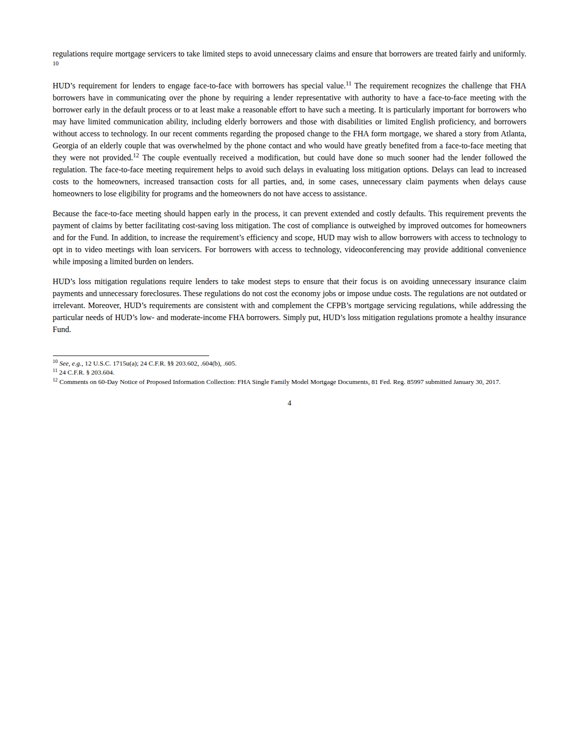regulations require mortgage servicers to take limited steps to avoid unnecessary claims and ensure that borrowers are treated fairly and uniformly. 10
HUD’s requirement for lenders to engage face-to-face with borrowers has special value.11 The requirement recognizes the challenge that FHA borrowers have in communicating over the phone by requiring a lender representative with authority to have a face-to-face meeting with the borrower early in the default process or to at least make a reasonable effort to have such a meeting. It is particularly important for borrowers who may have limited communication ability, including elderly borrowers and those with disabilities or limited English proficiency, and borrowers without access to technology. In our recent comments regarding the proposed change to the FHA form mortgage, we shared a story from Atlanta, Georgia of an elderly couple that was overwhelmed by the phone contact and who would have greatly benefited from a face-to-face meeting that they were not provided.12 The couple eventually received a modification, but could have done so much sooner had the lender followed the regulation. The face-to-face meeting requirement helps to avoid such delays in evaluating loss mitigation options. Delays can lead to increased costs to the homeowners, increased transaction costs for all parties, and, in some cases, unnecessary claim payments when delays cause homeowners to lose eligibility for programs and the homeowners do not have access to assistance.
Because the face-to-face meeting should happen early in the process, it can prevent extended and costly defaults. This requirement prevents the payment of claims by better facilitating cost-saving loss mitigation. The cost of compliance is outweighed by improved outcomes for homeowners and for the Fund. In addition, to increase the requirement’s efficiency and scope, HUD may wish to allow borrowers with access to technology to opt in to video meetings with loan servicers. For borrowers with access to technology, videoconferencing may provide additional convenience while imposing a limited burden on lenders.
HUD’s loss mitigation regulations require lenders to take modest steps to ensure that their focus is on avoiding unnecessary insurance claim payments and unnecessary foreclosures. These regulations do not cost the economy jobs or impose undue costs. The regulations are not outdated or irrelevant. Moreover, HUD’s requirements are consistent with and complement the CFPB’s mortgage servicing regulations, while addressing the particular needs of HUD’s low- and moderate-income FHA borrowers. Simply put, HUD’s loss mitigation regulations promote a healthy insurance Fund.
10 See, e.g., 12 U.S.C. 1715u(a); 24 C.F.R. §§ 203.602, .604(b), .605.
11 24 C.F.R. § 203.604.
12 Comments on 60-Day Notice of Proposed Information Collection: FHA Single Family Model Mortgage Documents, 81 Fed. Reg. 85997 submitted January 30, 2017.
4